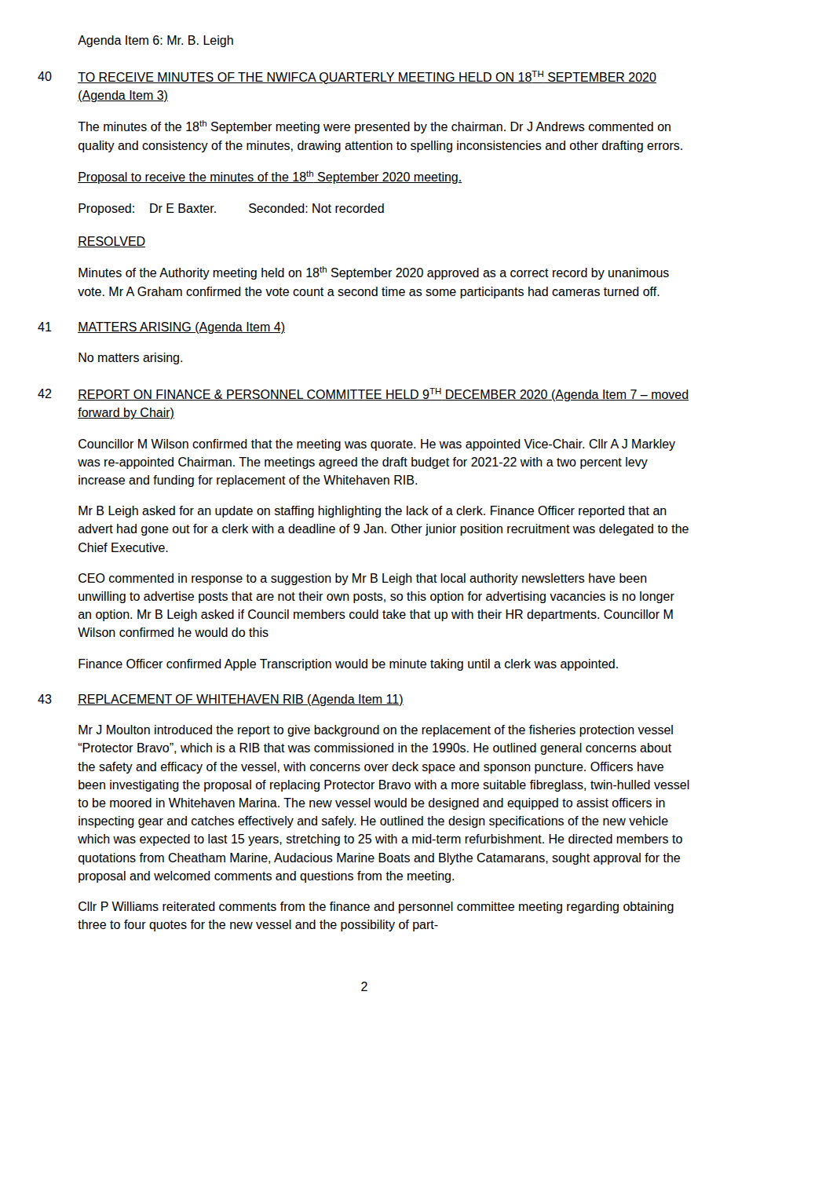Agenda Item 6: Mr. B. Leigh
40
TO RECEIVE MINUTES OF THE NWIFCA QUARTERLY MEETING HELD ON 18TH SEPTEMBER 2020 (Agenda Item 3)
The minutes of the 18th September meeting were presented by the chairman. Dr J Andrews commented on quality and consistency of the minutes, drawing attention to spelling inconsistencies and other drafting errors.
Proposal to receive the minutes of the 18th September 2020 meeting.
Proposed: Dr E Baxter. Seconded: Not recorded
RESOLVED
Minutes of the Authority meeting held on 18th September 2020 approved as a correct record by unanimous vote. Mr A Graham confirmed the vote count a second time as some participants had cameras turned off.
41
MATTERS ARISING (Agenda Item 4)
No matters arising.
42
REPORT ON FINANCE & PERSONNEL COMMITTEE HELD 9TH DECEMBER 2020 (Agenda Item 7 – moved forward by Chair)
Councillor M Wilson confirmed that the meeting was quorate. He was appointed Vice-Chair. Cllr A J Markley was re-appointed Chairman. The meetings agreed the draft budget for 2021-22 with a two percent levy increase and funding for replacement of the Whitehaven RIB.
Mr B Leigh asked for an update on staffing highlighting the lack of a clerk. Finance Officer reported that an advert had gone out for a clerk with a deadline of 9 Jan. Other junior position recruitment was delegated to the Chief Executive.
CEO commented in response to a suggestion by Mr B Leigh that local authority newsletters have been unwilling to advertise posts that are not their own posts, so this option for advertising vacancies is no longer an option. Mr B Leigh asked if Council members could take that up with their HR departments. Councillor M Wilson confirmed he would do this
Finance Officer confirmed Apple Transcription would be minute taking until a clerk was appointed.
43
REPLACEMENT OF WHITEHAVEN RIB (Agenda Item 11)
Mr J Moulton introduced the report to give background on the replacement of the fisheries protection vessel “Protector Bravo”, which is a RIB that was commissioned in the 1990s. He outlined general concerns about the safety and efficacy of the vessel, with concerns over deck space and sponson puncture. Officers have been investigating the proposal of replacing Protector Bravo with a more suitable fibreglass, twin-hulled vessel to be moored in Whitehaven Marina. The new vessel would be designed and equipped to assist officers in inspecting gear and catches effectively and safely. He outlined the design specifications of the new vehicle which was expected to last 15 years, stretching to 25 with a mid-term refurbishment. He directed members to quotations from Cheatham Marine, Audacious Marine Boats and Blythe Catamarans, sought approval for the proposal and welcomed comments and questions from the meeting.
Cllr P Williams reiterated comments from the finance and personnel committee meeting regarding obtaining three to four quotes for the new vessel and the possibility of part-
2